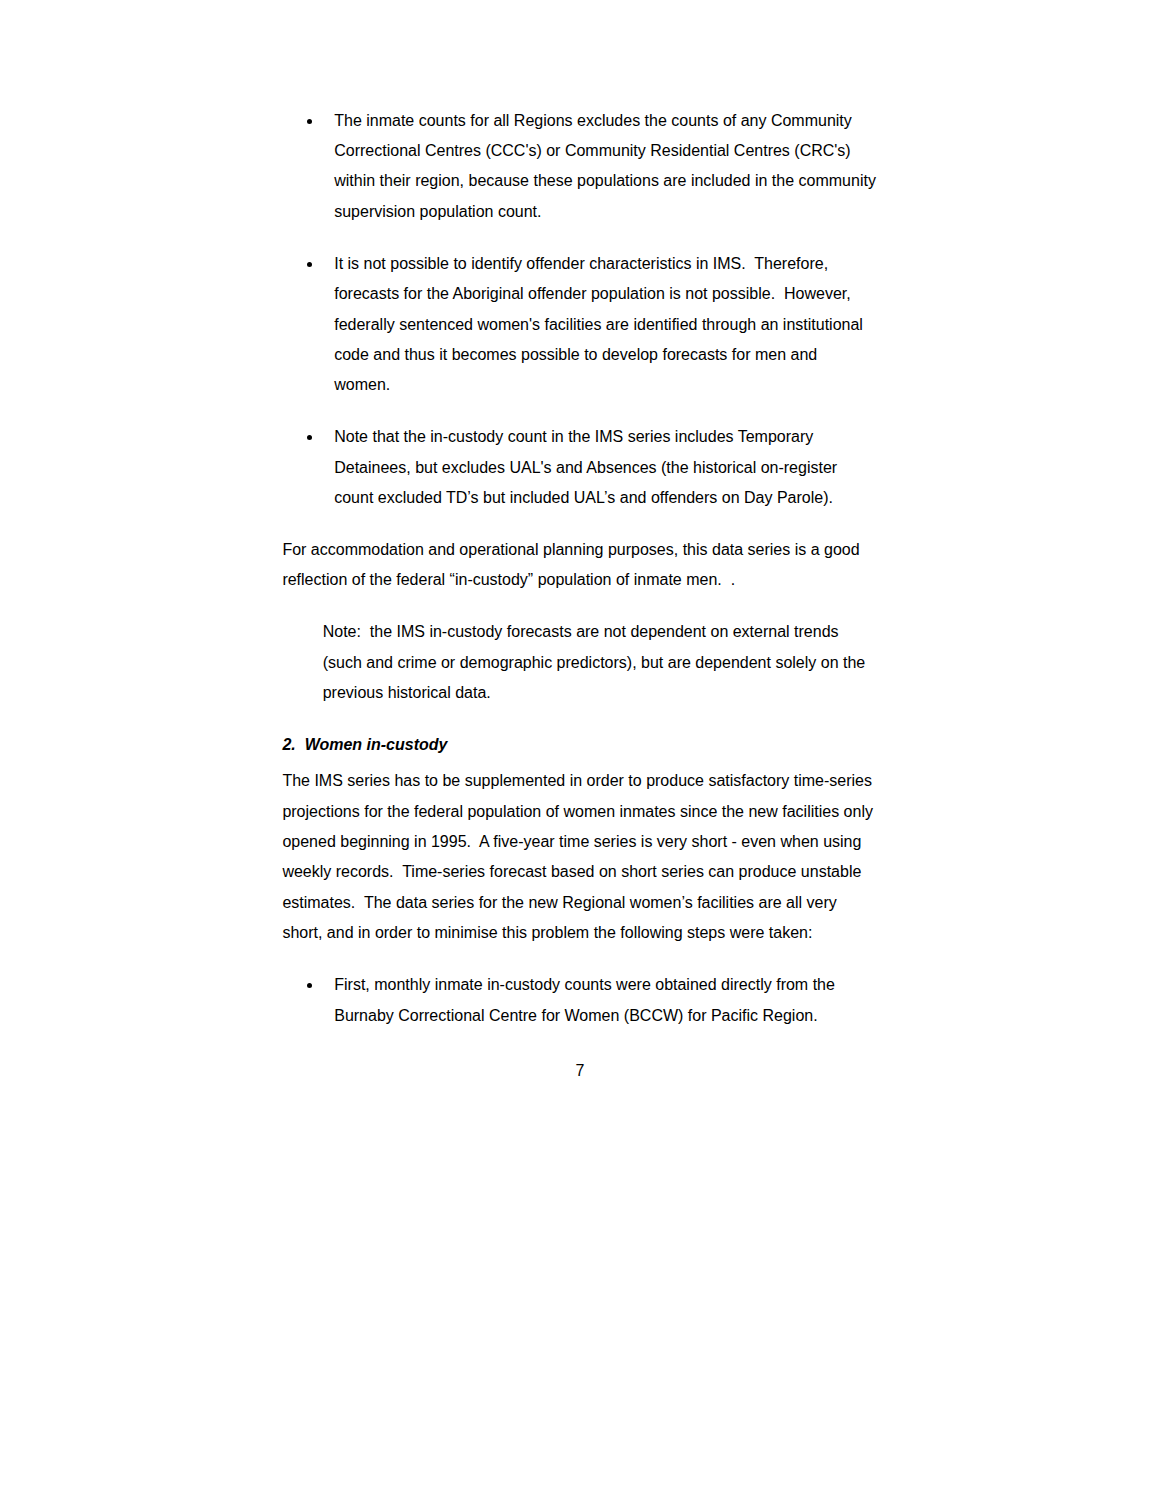The inmate counts for all Regions excludes the counts of any Community Correctional Centres (CCC's) or Community Residential Centres (CRC's) within their region, because these populations are included in the community supervision population count.
It is not possible to identify offender characteristics in IMS. Therefore, forecasts for the Aboriginal offender population is not possible. However, federally sentenced women's facilities are identified through an institutional code and thus it becomes possible to develop forecasts for men and women.
Note that the in-custody count in the IMS series includes Temporary Detainees, but excludes UAL's and Absences (the historical on-register count excluded TD’s but included UAL’s and offenders on Day Parole).
For accommodation and operational planning purposes, this data series is a good reflection of the federal “in-custody” population of inmate men. .
Note: the IMS in-custody forecasts are not dependent on external trends (such and crime or demographic predictors), but are dependent solely on the previous historical data.
2. Women in-custody
The IMS series has to be supplemented in order to produce satisfactory time-series projections for the federal population of women inmates since the new facilities only opened beginning in 1995. A five-year time series is very short - even when using weekly records. Time-series forecast based on short series can produce unstable estimates. The data series for the new Regional women’s facilities are all very short, and in order to minimise this problem the following steps were taken:
First, monthly inmate in-custody counts were obtained directly from the Burnaby Correctional Centre for Women (BCCW) for Pacific Region.
7